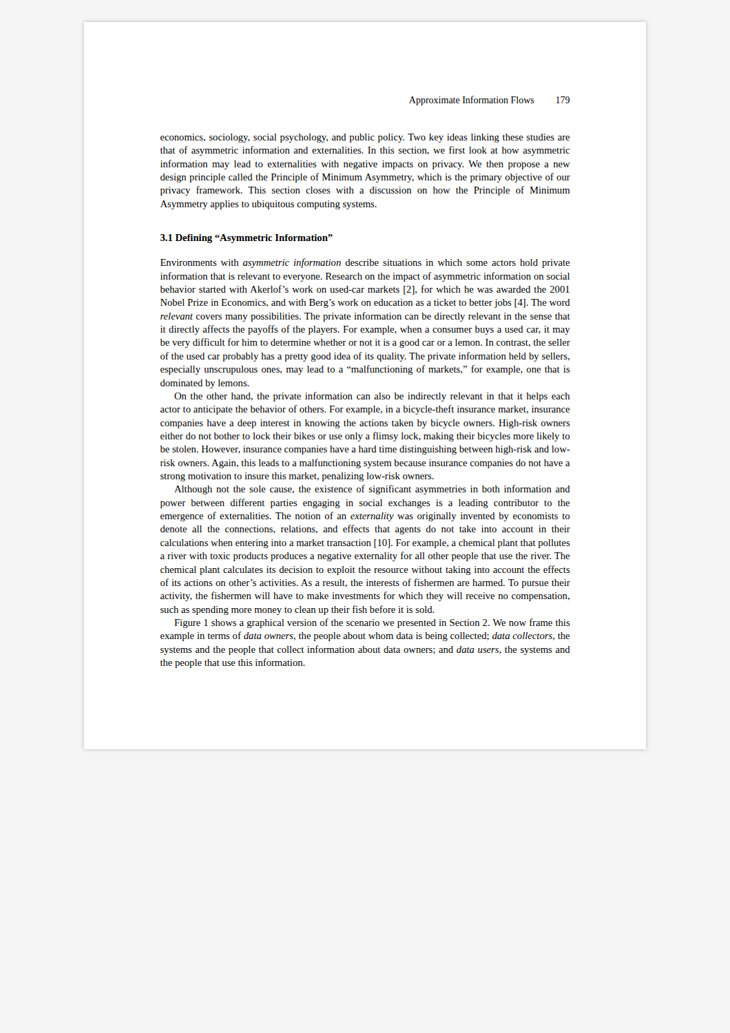Approximate Information Flows 179
economics, sociology, social psychology, and public policy. Two key ideas linking these studies are that of asymmetric information and externalities. In this section, we first look at how asymmetric information may lead to externalities with negative impacts on privacy. We then propose a new design principle called the Principle of Minimum Asymmetry, which is the primary objective of our privacy framework. This section closes with a discussion on how the Principle of Minimum Asymmetry applies to ubiquitous computing systems.
3.1 Defining “Asymmetric Information”
Environments with asymmetric information describe situations in which some actors hold private information that is relevant to everyone. Research on the impact of asymmetric information on social behavior started with Akerlof’s work on used-car markets [2], for which he was awarded the 2001 Nobel Prize in Economics, and with Berg’s work on education as a ticket to better jobs [4]. The word relevant covers many possibilities. The private information can be directly relevant in the sense that it directly affects the payoffs of the players. For example, when a consumer buys a used car, it may be very difficult for him to determine whether or not it is a good car or a lemon. In contrast, the seller of the used car probably has a pretty good idea of its quality. The private information held by sellers, especially unscrupulous ones, may lead to a “malfunctioning of markets,” for example, one that is dominated by lemons.
On the other hand, the private information can also be indirectly relevant in that it helps each actor to anticipate the behavior of others. For example, in a bicycle-theft insurance market, insurance companies have a deep interest in knowing the actions taken by bicycle owners. High-risk owners either do not bother to lock their bikes or use only a flimsy lock, making their bicycles more likely to be stolen. However, insurance companies have a hard time distinguishing between high-risk and low-risk owners. Again, this leads to a malfunctioning system because insurance companies do not have a strong motivation to insure this market, penalizing low-risk owners.
Although not the sole cause, the existence of significant asymmetries in both information and power between different parties engaging in social exchanges is a leading contributor to the emergence of externalities. The notion of an externality was originally invented by economists to denote all the connections, relations, and effects that agents do not take into account in their calculations when entering into a market transaction [10]. For example, a chemical plant that pollutes a river with toxic products produces a negative externality for all other people that use the river. The chemical plant calculates its decision to exploit the resource without taking into account the effects of its actions on other’s activities. As a result, the interests of fishermen are harmed. To pursue their activity, the fishermen will have to make investments for which they will receive no compensation, such as spending more money to clean up their fish before it is sold.
Figure 1 shows a graphical version of the scenario we presented in Section 2. We now frame this example in terms of data owners, the people about whom data is being collected; data collectors, the systems and the people that collect information about data owners; and data users, the systems and the people that use this information.